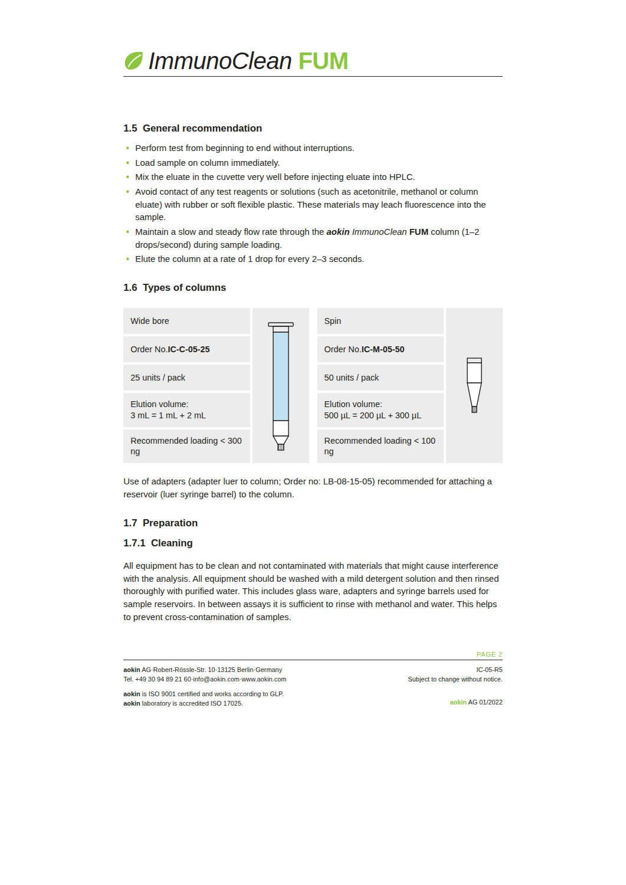ImmunoClean FUM
1.5 General recommendation
Perform test from beginning to end without interruptions.
Load sample on column immediately.
Mix the eluate in the cuvette very well before injecting eluate into HPLC.
Avoid contact of any test reagents or solutions (such as acetonitrile, methanol or column eluate) with rubber or soft flexible plastic. These materials may leach fluorescence into the sample.
Maintain a slow and steady flow rate through the aokin ImmunoClean FUM column (1–2 drops/second) during sample loading.
Elute the column at a rate of 1 drop for every 2–3 seconds.
1.6 Types of columns
Wide bore
Order No. IC-C-05-25
25 units / pack
Elution volume:
3 mL = 1 mL + 2 mL
Recommended loading < 300 ng
Spin
Order No. IC-M-05-50
50 units / pack
Elution volume:
500 µL = 200 µL + 300 µL
Recommended loading < 100 ng
Use of adapters (adapter luer to column; Order no: LB-08-15-05) recommended for attaching a reservoir (luer syringe barrel) to the column.
1.7 Preparation
1.7.1 Cleaning
All equipment has to be clean and not contaminated with materials that might cause interference with the analysis. All equipment should be washed with a mild detergent solution and then rinsed thoroughly with purified water. This includes glass ware, adapters and syringe barrels used for sample reservoirs. In between assays it is sufficient to rinse with methanol and water. This helps to prevent cross-contamination of samples.
PAGE 2
aokin AG·Robert-Rössle-Str. 10·13125 Berlin·Germany
Tel. +49 30 94 89 21 60·info@aokin.com·www.aokin.com
aokin is ISO 9001 certified and works according to GLP.
aokin laboratory is accredited ISO 17025.
IC-05-R5
Subject to change without notice.
aokin AG 01/2022